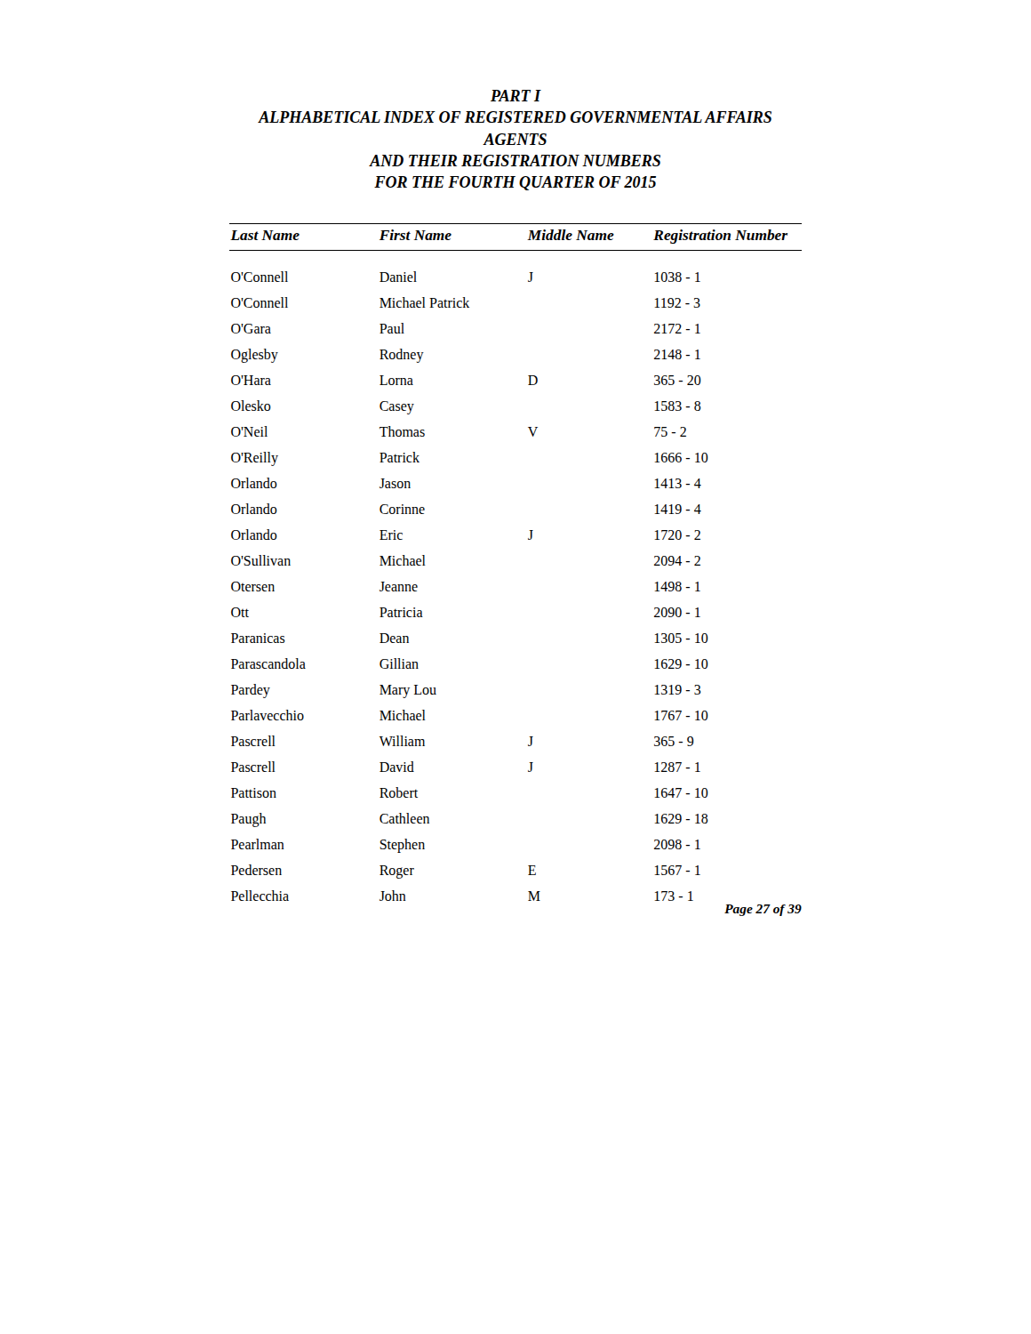PART I
ALPHABETICAL INDEX OF REGISTERED GOVERNMENTAL AFFAIRS AGENTS
AND THEIR REGISTRATION NUMBERS
FOR THE FOURTH QUARTER OF 2015
| Last Name | First Name | Middle Name | Registration Number |
| --- | --- | --- | --- |
| O'Connell | Daniel | J | 1038 - 1 |
| O'Connell | Michael Patrick | | 1192 - 3 |
| O'Gara | Paul | | 2172 - 1 |
| Oglesby | Rodney | | 2148 - 1 |
| O'Hara | Lorna | D | 365 - 20 |
| Olesko | Casey | | 1583 - 8 |
| O'Neil | Thomas | V | 75 - 2 |
| O'Reilly | Patrick | | 1666 - 10 |
| Orlando | Jason | | 1413 - 4 |
| Orlando | Corinne | | 1419 - 4 |
| Orlando | Eric | J | 1720 - 2 |
| O'Sullivan | Michael | | 2094 - 2 |
| Otersen | Jeanne | | 1498 - 1 |
| Ott | Patricia | | 2090 - 1 |
| Paranicas | Dean | | 1305 - 10 |
| Parascandola | Gillian | | 1629 - 10 |
| Pardey | Mary Lou | | 1319 - 3 |
| Parlavecchio | Michael | | 1767 - 10 |
| Pascrell | William | J | 365 - 9 |
| Pascrell | David | J | 1287 - 1 |
| Pattison | Robert | | 1647 - 10 |
| Paugh | Cathleen | | 1629 - 18 |
| Pearlman | Stephen | | 2098 - 1 |
| Pedersen | Roger | E | 1567 - 1 |
| Pellecchia | John | M | 173 - 1 |
Page 27 of 39